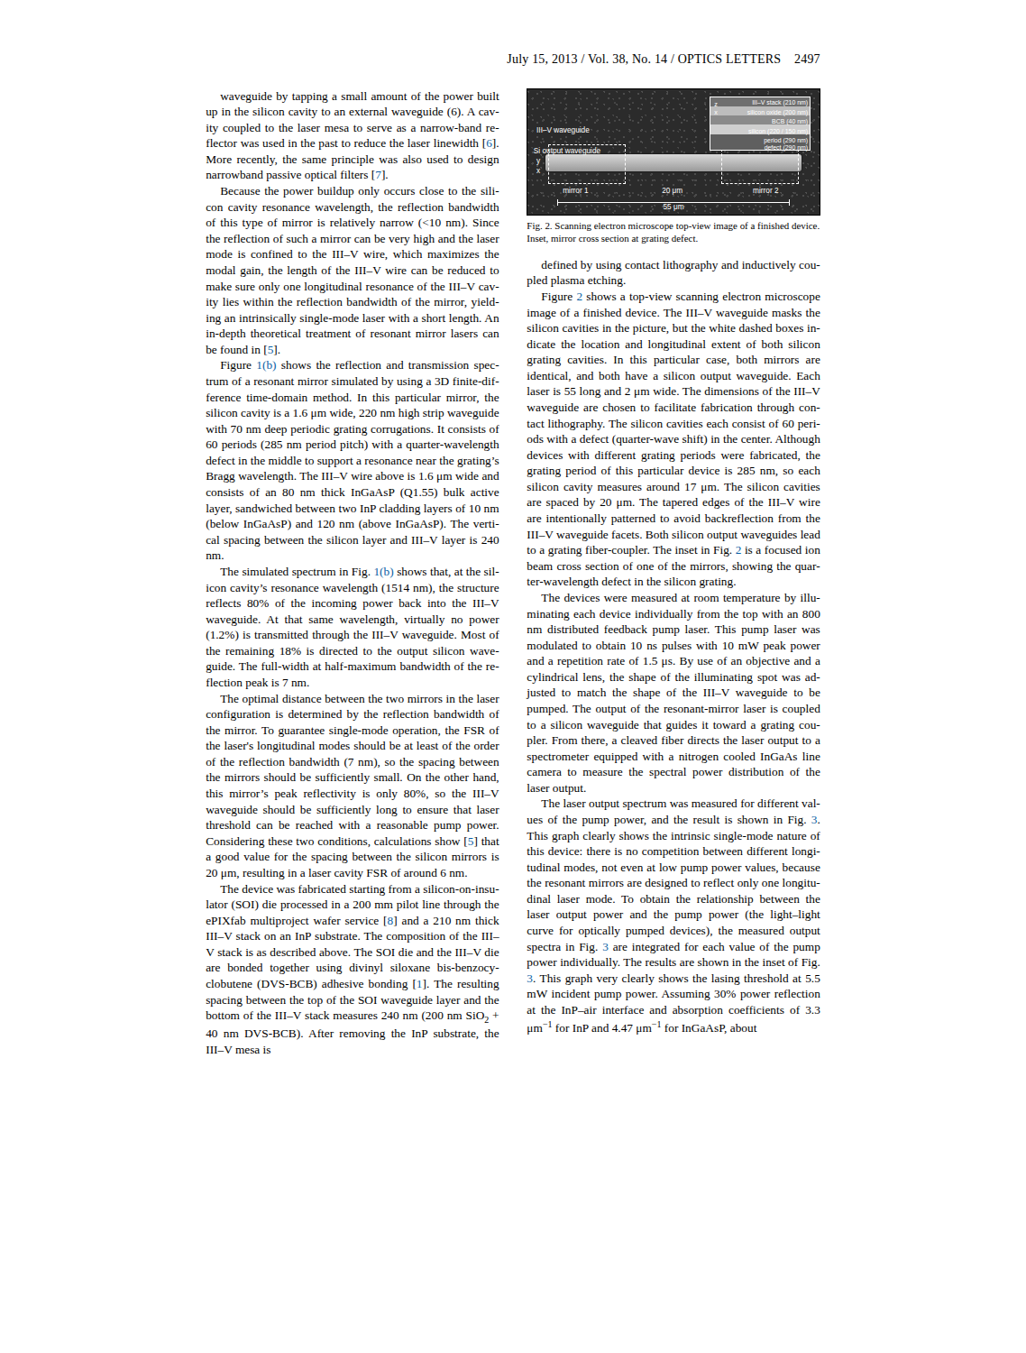July 15, 2013 / Vol. 38, No. 14 / OPTICS LETTERS 2497
waveguide by tapping a small amount of the power built up in the silicon cavity to an external waveguide (6). A cavity coupled to the laser mesa to serve as a narrow-band reflector was used in the past to reduce the laser linewidth [6]. More recently, the same principle was also used to design narrowband passive optical filters [7].
Because the power buildup only occurs close to the silicon cavity resonance wavelength, the reflection bandwidth of this type of mirror is relatively narrow (<10 nm). Since the reflection of such a mirror can be very high and the laser mode is confined to the III–V wire, which maximizes the modal gain, the length of the III–V wire can be reduced to make sure only one longitudinal resonance of the III–V cavity lies within the reflection bandwidth of the mirror, yielding an intrinsically single-mode laser with a short length. An in-depth theoretical treatment of resonant mirror lasers can be found in [5].
Figure 1(b) shows the reflection and transmission spectrum of a resonant mirror simulated by using a 3D finite-difference time-domain method. In this particular mirror, the silicon cavity is a 1.6 μm wide, 220 nm high strip waveguide with 70 nm deep periodic grating corrugations. It consists of 60 periods (285 nm period pitch) with a quarter-wavelength defect in the middle to support a resonance near the grating’s Bragg wavelength. The III–V wire above is 1.6 μm wide and consists of an 80 nm thick InGaAsP (Q1.55) bulk active layer, sandwiched between two InP cladding layers of 10 nm (below InGaAsP) and 120 nm (above InGaAsP). The vertical spacing between the silicon layer and III–V layer is 240 nm.
The simulated spectrum in Fig. 1(b) shows that, at the silicon cavity’s resonance wavelength (1514 nm), the structure reflects 80% of the incoming power back into the III–V waveguide. At that same wavelength, virtually no power (1.2%) is transmitted through the III–V waveguide. Most of the remaining 18% is directed to the output silicon waveguide. The full-width at half-maximum bandwidth of the reflection peak is 7 nm.
The optimal distance between the two mirrors in the laser configuration is determined by the reflection bandwidth of the mirror. To guarantee single-mode operation, the FSR of the laser's longitudinal modes should be at least of the order of the reflection bandwidth (7 nm), so the spacing between the mirrors should be sufficiently small. On the other hand, this mirror’s peak reflectivity is only 80%, so the III–V waveguide should be sufficiently long to ensure that laser threshold can be reached with a reasonable pump power. Considering these two conditions, calculations show [5] that a good value for the spacing between the silicon mirrors is 20 μm, resulting in a laser cavity FSR of around 6 nm.
The device was fabricated starting from a silicon-on-insulator (SOI) die processed in a 200 mm pilot line through the ePIXfab multiproject wafer service [8] and a 210 nm thick III–V stack on an InP substrate. The composition of the III–V stack is as described above. The SOI die and the III–V die are bonded together using divinyl siloxane bis-benzocyclobutene (DVS-BCB) adhesive bonding [1]. The resulting spacing between the top of the SOI waveguide layer and the bottom of the III–V stack measures 240 nm (200 nm SiO2 + 40 nm DVS-BCB). After removing the InP substrate, the III–V mesa is
III–V waveguide
Si output waveguide
mirror 1
20 μm
mirror 2
x
y
z
x
III–V stack (210 nm)
silicon oxide (200 nm)
BCB (40 nm)
silicon (220 / 150 nm)
period (290 nm)
defect (290 nm)
55 μm
Fig. 2. Scanning electron microscope top-view image of a finished device. Inset, mirror cross section at grating defect.
defined by using contact lithography and inductively coupled plasma etching.
Figure 2 shows a top-view scanning electron microscope image of a finished device. The III–V waveguide masks the silicon cavities in the picture, but the white dashed boxes indicate the location and longitudinal extent of both silicon grating cavities. In this particular case, both mirrors are identical, and both have a silicon output waveguide. Each laser is 55 long and 2 μm wide. The dimensions of the III–V waveguide are chosen to facilitate fabrication through contact lithography. The silicon cavities each consist of 60 periods with a defect (quarter-wave shift) in the center. Although devices with different grating periods were fabricated, the grating period of this particular device is 285 nm, so each silicon cavity measures around 17 μm. The silicon cavities are spaced by 20 μm. The tapered edges of the III–V wire are intentionally patterned to avoid backreflection from the III–V waveguide facets. Both silicon output waveguides lead to a grating fiber-coupler. The inset in Fig. 2 is a focused ion beam cross section of one of the mirrors, showing the quarter-wavelength defect in the silicon grating.
The devices were measured at room temperature by illuminating each device individually from the top with an 800 nm distributed feedback pump laser. This pump laser was modulated to obtain 10 ns pulses with 10 mW peak power and a repetition rate of 1.5 μs. By use of an objective and a cylindrical lens, the shape of the illuminating spot was adjusted to match the shape of the III–V waveguide to be pumped. The output of the resonant-mirror laser is coupled to a silicon waveguide that guides it toward a grating coupler. From there, a cleaved fiber directs the laser output to a spectrometer equipped with a nitrogen cooled InGaAs line camera to measure the spectral power distribution of the laser output.
The laser output spectrum was measured for different values of the pump power, and the result is shown in Fig. 3. This graph clearly shows the intrinsic single-mode nature of this device: there is no competition between different longitudinal modes, not even at low pump power values, because the resonant mirrors are designed to reflect only one longitudinal laser mode. To obtain the relationship between the laser output power and the pump power (the light–light curve for optically pumped devices), the measured output spectra in Fig. 3 are integrated for each value of the pump power individually. The results are shown in the inset of Fig. 3. This graph very clearly shows the lasing threshold at 5.5 mW incident pump power. Assuming 30% power reflection at the InP–air interface and absorption coefficients of 3.3 μm−1 for InP and 4.47 μm−1 for InGaAsP, about